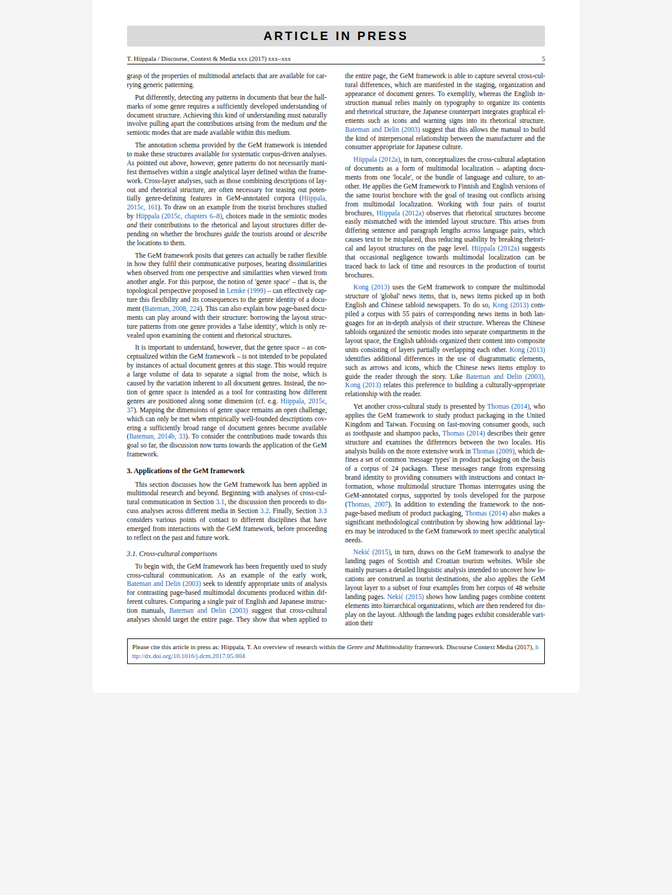ARTICLE IN PRESS
T. Hiippala / Discourse, Context & Media xxx (2017) xxx–xxx 5
grasp of the properties of multimodal artefacts that are available for carrying generic patterning.
Put differently, detecting any patterns in documents that bear the hallmarks of some genre requires a sufficiently developed understanding of document structure. Achieving this kind of understanding must naturally involve pulling apart the contributions arising from the medium and the semiotic modes that are made available within this medium.
The annotation schema provided by the GeM framework is intended to make these structures available for systematic corpus-driven analyses. As pointed out above, however, genre patterns do not necessarily manifest themselves within a single analytical layer defined within the framework. Cross-layer analyses, such as those combining descriptions of layout and rhetorical structure, are often necessary for teasing out potentially genre-defining features in GeM-annotated corpora (Hiippala, 2015c, 161). To draw on an example from the tourist brochures studied by Hiippala (2015c, chapters 6–8), choices made in the semiotic modes and their contributions to the rhetorical and layout structures differ depending on whether the brochures guide the tourists around or describe the locations to them.
The GeM framework posits that genres can actually be rather flexible in how they fulfil their communicative purposes, bearing dissimilarities when observed from one perspective and similarities when viewed from another angle. For this purpose, the notion of 'genre space' – that is, the topological perspective proposed in Lemke (1999) – can effectively capture this flexibility and its consequences to the genre identity of a document (Bateman, 2008, 224). This can also explain how page-based documents can play around with their structure: borrowing the layout structure patterns from one genre provides a 'false identity', which is only revealed upon examining the content and rhetorical structures.
It is important to understand, however, that the genre space – as conceptualized within the GeM framework – is not intended to be populated by instances of actual document genres at this stage. This would require a large volume of data to separate a signal from the noise, which is caused by the variation inherent to all document genres. Instead, the notion of genre space is intended as a tool for contrasting how different genres are positioned along some dimension (cf. e.g. Hiippala, 2015c, 37). Mapping the dimensions of genre space remains an open challenge, which can only be met when empirically well-founded descriptions covering a sufficiently broad range of document genres become available (Bateman, 2014b, 33). To consider the contributions made towards this goal so far, the discussion now turns towards the application of the GeM framework.
3. Applications of the GeM framework
This section discusses how the GeM framework has been applied in multimodal research and beyond. Beginning with analyses of cross-cultural communication in Section 3.1, the discussion then proceeds to discuss analyses across different media in Section 3.2. Finally, Section 3.3 considers various points of contact to different disciplines that have emerged from interactions with the GeM framework, before proceeding to reflect on the past and future work.
3.1. Cross-cultural comparisons
To begin with, the GeM framework has been frequently used to study cross-cultural communication. As an example of the early work, Bateman and Delin (2003) seek to identify appropriate units of analysis for contrasting page-based multimodal documents produced within different cultures. Comparing a single pair of English and Japanese instruction manuals, Bateman and Delin (2003) suggest that cross-cultural analyses should target the entire page. They show that when applied to the entire page, the GeM framework is able to capture several cross-cultural differences, which are manifested in the staging, organization and appearance of document genres. To exemplify, whereas the English instruction manual relies mainly on typography to organize its contents and rhetorical structure, the Japanese counterpart integrates graphical elements such as icons and warning signs into its rhetorical structure. Bateman and Delin (2003) suggest that this allows the manual to build the kind of interpersonal relationship between the manufacturer and the consumer appropriate for Japanese culture.
Hiippala (2012a), in turn, conceptualizes the cross-cultural adaptation of documents as a form of multimodal localization – adapting documents from one 'locale', or the bundle of language and culture, to another. He applies the GeM framework to Finnish and English versions of the same tourist brochure with the goal of teasing out conflicts arising from multimodal localization. Working with four pairs of tourist brochures, Hiippala (2012a) observes that rhetorical structures become easily mismatched with the intended layout structure. This arises from differing sentence and paragraph lengths across language pairs, which causes text to be misplaced, thus reducing usability by breaking rhetorical and layout structures on the page level. Hiippala (2012a) suggests that occasional negligence towards multimodal localization can be traced back to lack of time and resources in the production of tourist brochures.
Kong (2013) uses the GeM framework to compare the multimodal structure of 'global' news items, that is, news items picked up in both English and Chinese tabloid newspapers. To do so, Kong (2013) compiled a corpus with 55 pairs of corresponding news items in both languages for an in-depth analysis of their structure. Whereas the Chinese tabloids organized the semiotic modes into separate compartments in the layout space, the English tabloids organized their content into composite units consisting of layers partially overlapping each other. Kong (2013) identifies additional differences in the use of diagrammatic elements, such as arrows and icons, which the Chinese news items employ to guide the reader through the story. Like Bateman and Delin (2003), Kong (2013) relates this preference to building a culturally-appropriate relationship with the reader.
Yet another cross-cultural study is presented by Thomas (2014), who applies the GeM framework to study product packaging in the United Kingdom and Taiwan. Focusing on fast-moving consumer goods, such as toothpaste and shampoo packs, Thomas (2014) describes their genre structure and examines the differences between the two locales. His analysis builds on the more extensive work in Thomas (2009), which defines a set of common 'message types' in product packaging on the basis of a corpus of 24 packages. These messages range from expressing brand identity to providing consumers with instructions and contact information, whose multimodal structure Thomas interrogates using the GeM-annotated corpus, supported by tools developed for the purpose (Thomas, 2007). In addition to extending the framework to the non-page-based medium of product packaging, Thomas (2014) also makes a significant methodological contribution by showing how additional layers may be introduced to the GeM framework to meet specific analytical needs.
Nekić (2015), in turn, draws on the GeM framework to analyse the landing pages of Scottish and Croatian tourism websites. While she mainly pursues a detailed linguistic analysis intended to uncover how locations are construed as tourist destinations, she also applies the GeM layout layer to a subset of four examples from her corpus of 48 website landing pages. Nekić (2015) shows how landing pages combine content elements into hierarchical organizations, which are then rendered for display on the layout. Although the landing pages exhibit considerable variation their
Please cite this article in press as: Hiippala, T. An overview of research within the Genre and Multimodality framework. Discourse Context Media (2017), http://dx.doi.org/10.1016/j.dcm.2017.05.004